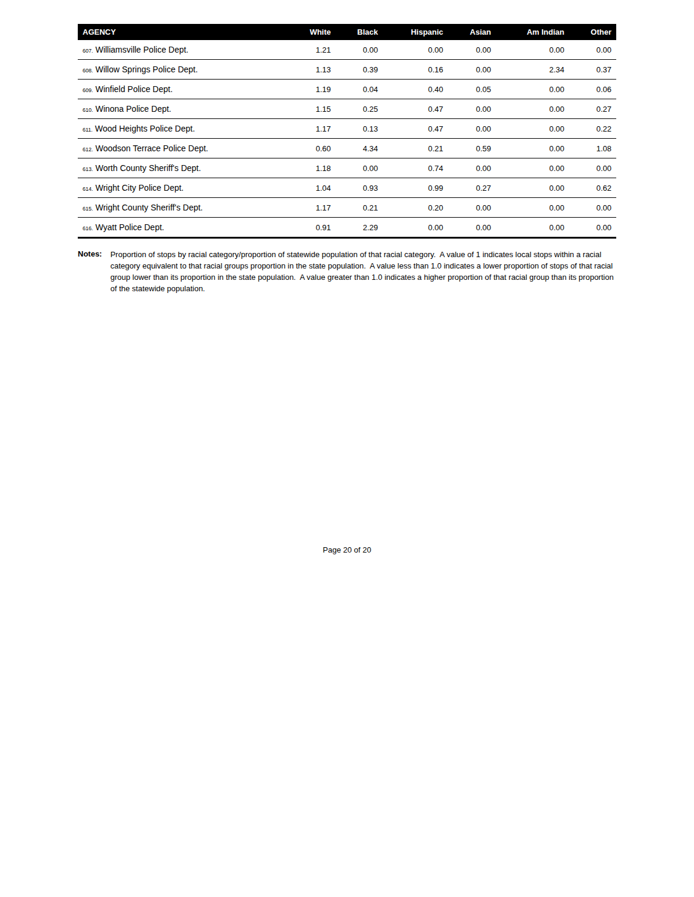| AGENCY | White | Black | Hispanic | Asian | Am Indian | Other |
| --- | --- | --- | --- | --- | --- | --- |
| 607. Williamsville Police Dept. | 1.21 | 0.00 | 0.00 | 0.00 | 0.00 | 0.00 |
| 608. Willow Springs Police Dept. | 1.13 | 0.39 | 0.16 | 0.00 | 2.34 | 0.37 |
| 609. Winfield Police Dept. | 1.19 | 0.04 | 0.40 | 0.05 | 0.00 | 0.06 |
| 610. Winona Police Dept. | 1.15 | 0.25 | 0.47 | 0.00 | 0.00 | 0.27 |
| 611. Wood Heights Police Dept. | 1.17 | 0.13 | 0.47 | 0.00 | 0.00 | 0.22 |
| 612. Woodson Terrace Police Dept. | 0.60 | 4.34 | 0.21 | 0.59 | 0.00 | 1.08 |
| 613. Worth County Sheriff's Dept. | 1.18 | 0.00 | 0.74 | 0.00 | 0.00 | 0.00 |
| 614. Wright City Police Dept. | 1.04 | 0.93 | 0.99 | 0.27 | 0.00 | 0.62 |
| 615. Wright County Sheriff's Dept. | 1.17 | 0.21 | 0.20 | 0.00 | 0.00 | 0.00 |
| 616. Wyatt Police Dept. | 0.91 | 2.29 | 0.00 | 0.00 | 0.00 | 0.00 |
Notes:
Proportion of stops by racial category/proportion of statewide population of that racial category. A value of 1 indicates local stops within a racial category equivalent to that racial groups proportion in the state population. A value less than 1.0 indicates a lower proportion of stops of that racial group lower than its proportion in the state population. A value greater than 1.0 indicates a higher proportion of that racial group than its proportion of the statewide population.
Page 20 of 20